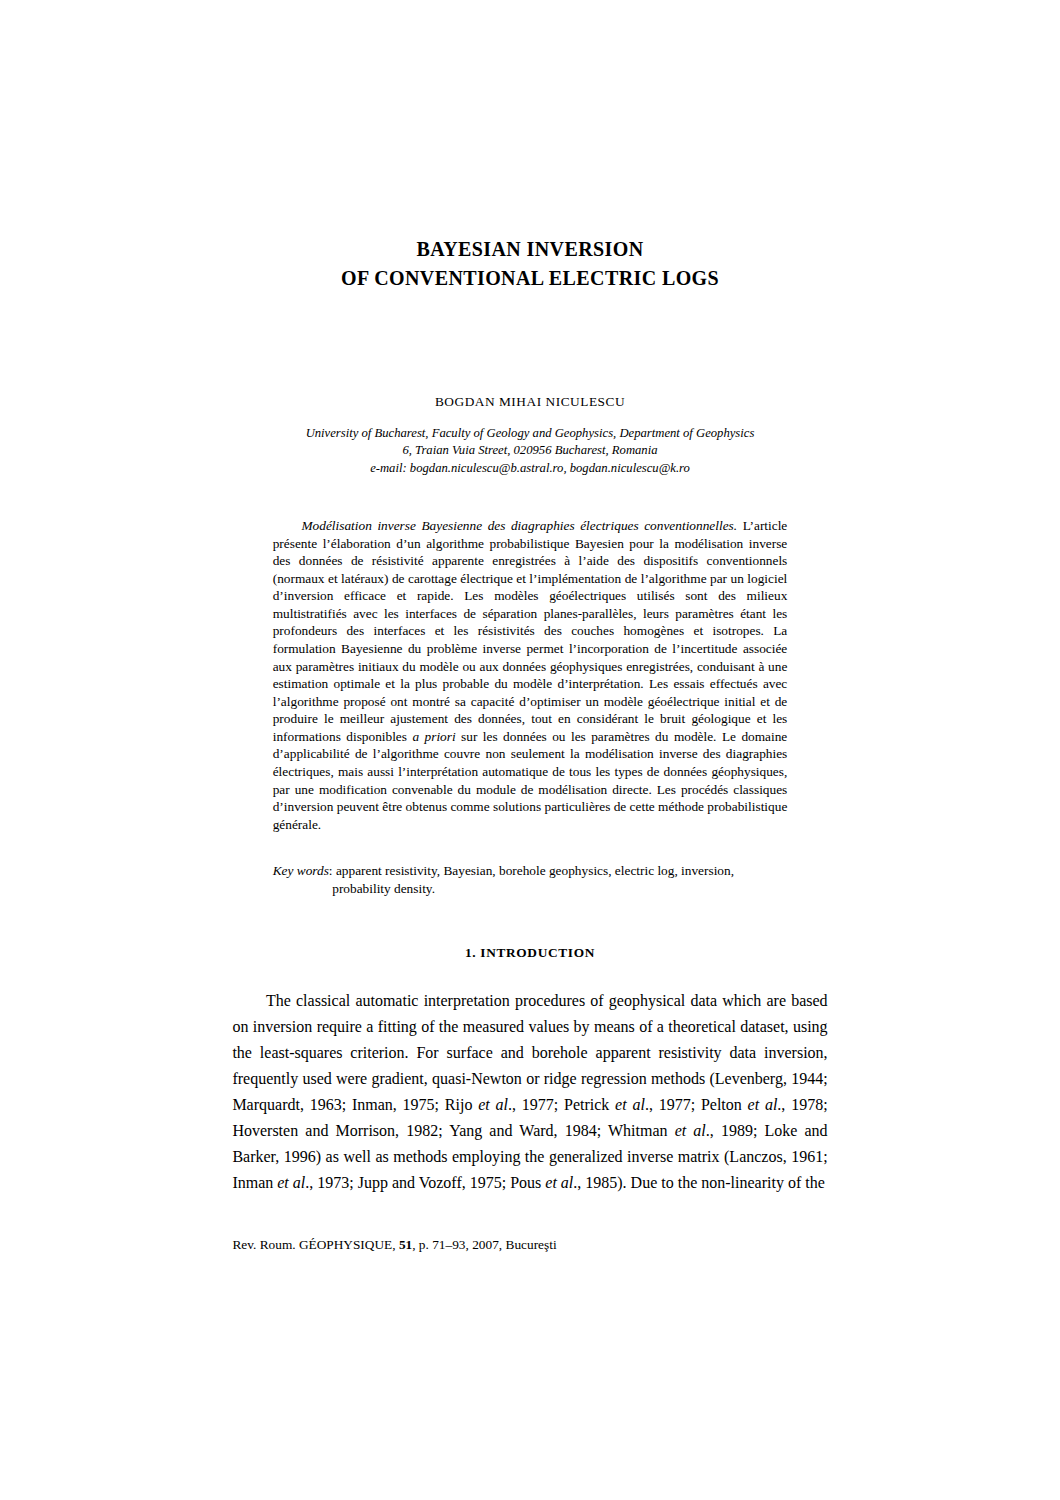Bayesian Inversion
of Conventional Electric Logs
Bogdan Mihai Niculescu
University of Bucharest, Faculty of Geology and Geophysics, Department of Geophysics
6, Traian Vuia Street, 020956 Bucharest, Romania
e-mail: bogdan.niculescu@b.astral.ro, bogdan.niculescu@k.ro
Modélisation inverse Bayesienne des diagraphies électriques conventionnelles. L’article présente l’élaboration d’un algorithme probabilistique Bayesien pour la modélisation inverse des données de résistivité apparente enregistrées à l’aide des dispositifs conventionnels (normaux et latéraux) de carottage électrique et l’implémentation de l’algorithme par un logiciel d’inversion efficace et rapide. Les modèles géoélectriques utilisés sont des milieux multistratifiés avec les interfaces de séparation planes-parallèles, leurs paramètres étant les profondeurs des interfaces et les résistivités des couches homogènes et isotropes. La formulation Bayesienne du problème inverse permet l’incorporation de l’incertitude associée aux paramètres initiaux du modèle ou aux données géophysiques enregistrées, conduisant à une estimation optimale et la plus probable du modèle d’interprétation. Les essais effectués avec l’algorithme proposé ont montré sa capacité d’optimiser un modèle géoélectrique initial et de produire le meilleur ajustement des données, tout en considérant le bruit géologique et les informations disponibles a priori sur les données ou les paramètres du modèle. Le domaine d’applicabilité de l’algorithme couvre non seulement la modélisation inverse des diagraphies électriques, mais aussi l’interprétation automatique de tous les types de données géophysiques, par une modification convenable du module de modélisation directe. Les procédés classiques d’inversion peuvent être obtenus comme solutions particulières de cette méthode probabilistique générale.
Key words: apparent resistivity, Bayesian, borehole geophysics, electric log, inversion, probability density.
1. Introduction
The classical automatic interpretation procedures of geophysical data which are based on inversion require a fitting of the measured values by means of a theoretical dataset, using the least-squares criterion. For surface and borehole apparent resistivity data inversion, frequently used were gradient, quasi-Newton or ridge regression methods (Levenberg, 1944; Marquardt, 1963; Inman, 1975; Rijo et al., 1977; Petrick et al., 1977; Pelton et al., 1978; Hoversten and Morrison, 1982; Yang and Ward, 1984; Whitman et al., 1989; Loke and Barker, 1996) as well as methods employing the generalized inverse matrix (Lanczos, 1961; Inman et al., 1973; Jupp and Vozoff, 1975; Pous et al., 1985). Due to the non-linearity of the
Rev. Roum. GÉOPHYSIQUE, 51, p. 71–93, 2007, Bucureşti